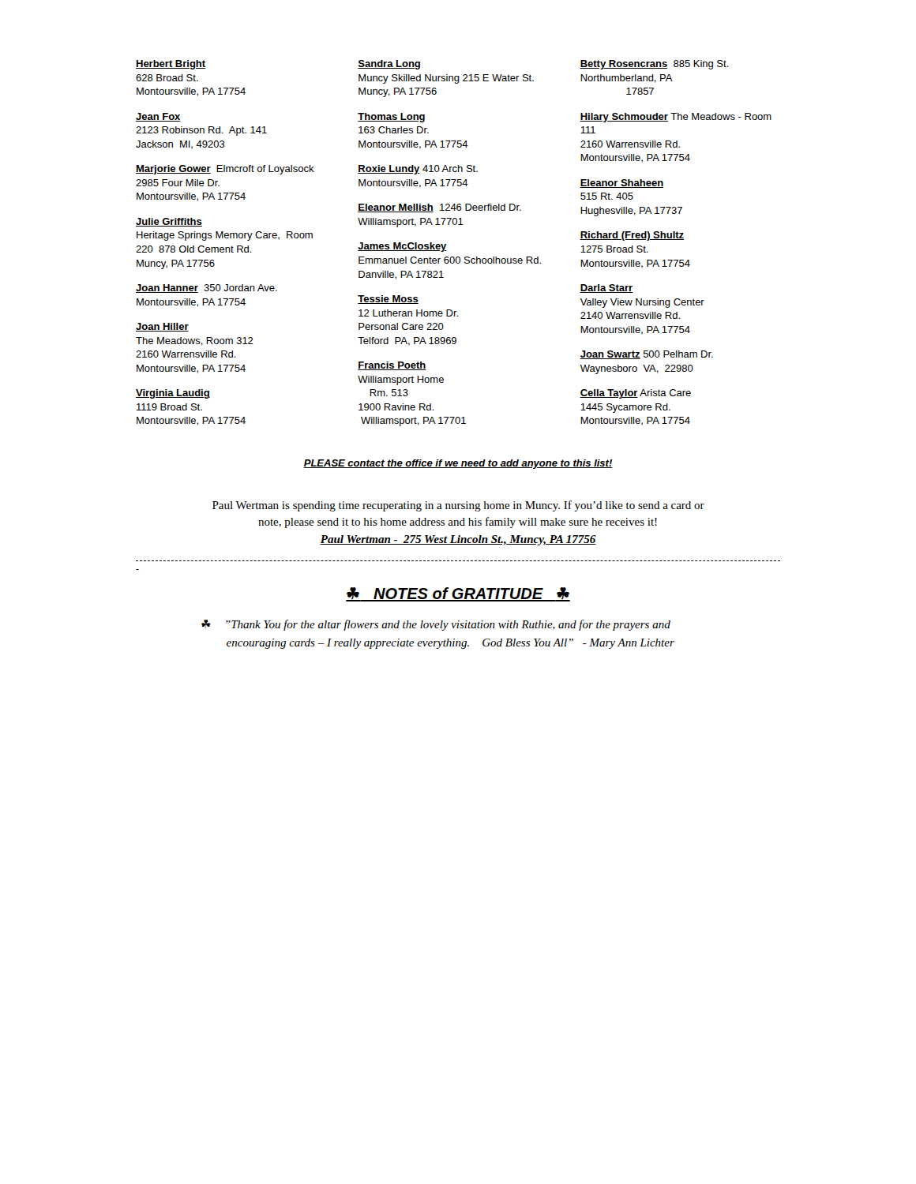Herbert Bright 628 Broad St. Montoursville, PA 17754
Jean Fox 2123 Robinson Rd. Apt. 141 Jackson MI, 49203
Marjorie Gower Elmcroft of Loyalsock 2985 Four Mile Dr. Montoursville, PA 17754
Julie Griffiths Heritage Springs Memory Care, Room 220 878 Old Cement Rd. Muncy, PA 17756
Joan Hanner 350 Jordan Ave. Montoursville, PA 17754
Joan Hiller The Meadows, Room 312 2160 Warrensville Rd. Montoursville, PA 17754
Virginia Laudig 1119 Broad St. Montoursville, PA 17754
Sandra Long Muncy Skilled Nursing 215 E Water St. Muncy, PA 17756
Thomas Long 163 Charles Dr. Montoursville, PA 17754
Roxie Lundy 410 Arch St. Montoursville, PA 17754
Eleanor Mellish 1246 Deerfield Dr. Williamsport, PA 17701
James McCloskey Emmanuel Center 600 Schoolhouse Rd. Danville, PA 17821
Tessie Moss 12 Lutheran Home Dr. Personal Care 220 Telford PA, PA 18969
Francis Poeth Williamsport Home Rm. 513 1900 Ravine Rd. Williamsport, PA 17701
Betty Rosencrans 885 King St. Northumberland, PA 17857
Hilary Schmouder The Meadows - Room 111 2160 Warrensville Rd. Montoursville, PA 17754
Eleanor Shaheen 515 Rt. 405 Hughesville, PA 17737
Richard (Fred) Shultz 1275 Broad St. Montoursville, PA 17754
Darla Starr Valley View Nursing Center 2140 Warrensville Rd. Montoursville, PA 17754
Joan Swartz 500 Pelham Dr. Waynesboro VA, 22980
Cella Taylor Arista Care 1445 Sycamore Rd. Montoursville, PA 17754
PLEASE contact the office if we need to add anyone to this list!
Paul Wertman is spending time recuperating in a nursing home in Muncy. If you’d like to send a card or note, please send it to his home address and his family will make sure he receives it!
Paul Wertman - 275 West Lincoln St., Muncy, PA 17756
-
☘ NOTES of GRATITUDE ☘
☘ ”Thank You for the altar flowers and the lovely visitation with Ruthie, and for the prayers and encouraging cards – I really appreciate everything. God Bless You All” - Mary Ann Lichter